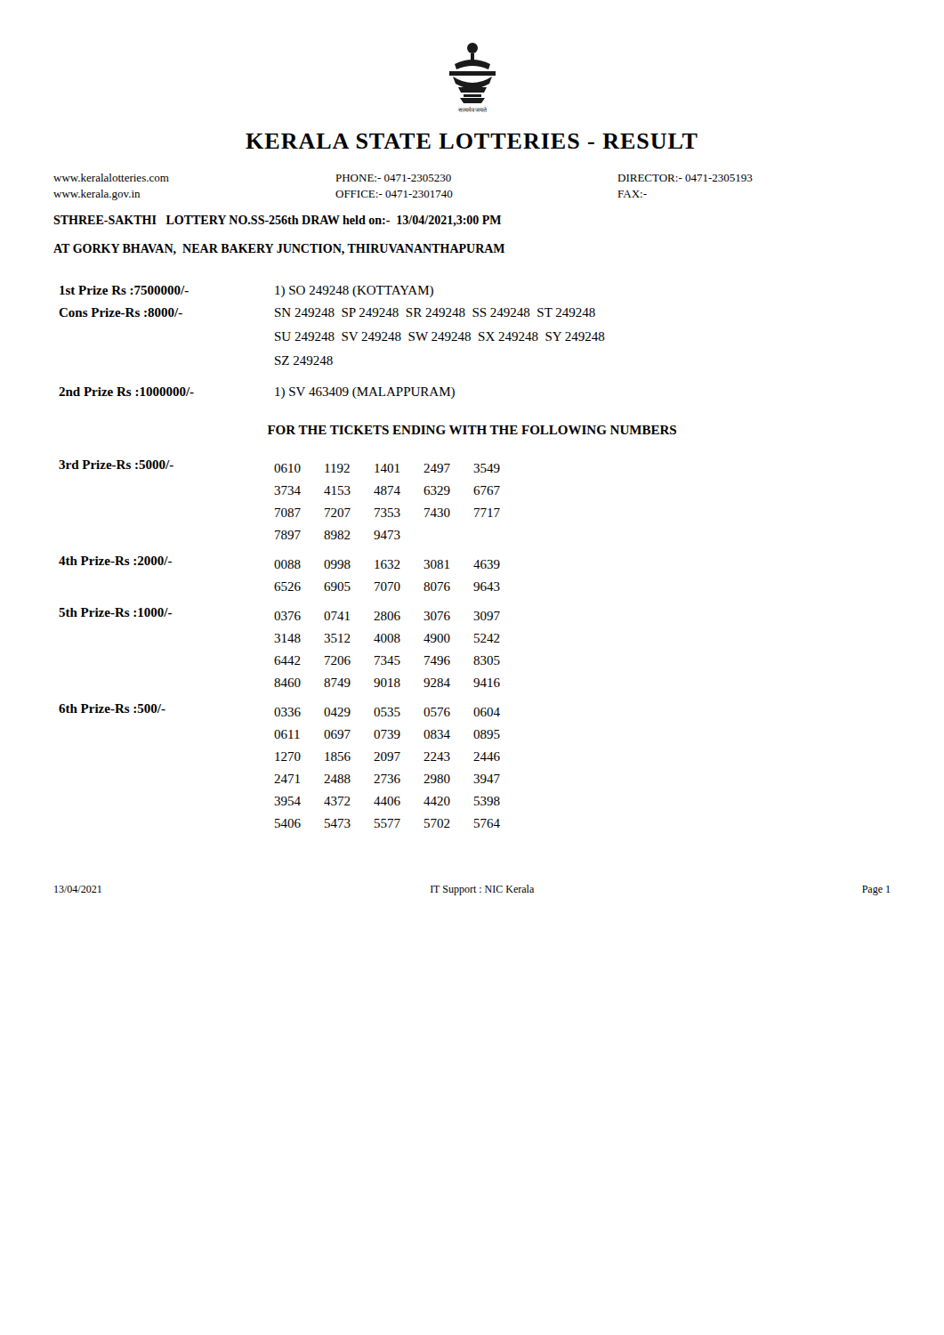सत्यमेव जयते
KERALA STATE LOTTERIES - RESULT
www.keralalotteries.com
PHONE:- 0471-2305230
DIRECTOR:- 0471-2305193
www.kerala.gov.in
OFFICE:- 0471-2301740
FAX:-
STHREE-SAKTHI LOTTERY NO.SS-256th DRAW held on:- 13/04/2021,3:00 PM
AT GORKY BHAVAN, NEAR BAKERY JUNCTION, THIRUVANANTHAPURAM
| 1st Prize Rs :7500000/- | 1) SO 249248 (KOTTAYAM) |
| Cons Prize-Rs :8000/- | SN 249248 SP 249248 SR 249248 SS 249248 ST 249248 SU 249248 SV 249248 SW 249248 SX 249248 SY 249248 SZ 249248 |
| 2nd Prize Rs :1000000/- | 1) SV 463409 (MALAPPURAM) |
FOR THE TICKETS ENDING WITH THE FOLLOWING NUMBERS
| 3rd Prize-Rs :5000/- | / 0610 / 1192 / 1401 / 2497 / 3549 / / 3734 / 4153 / 4874 / 6329 / 6767 / / 7087 / 7207 / 7353 / 7430 / 7717 / / 7897 / 8982 / 9473 / / / |
| 4th Prize-Rs :2000/- | / 0088 / 0998 / 1632 / 3081 / 4639 / / 6526 / 6905 / 7070 / 8076 / 9643 / |
| 5th Prize-Rs :1000/- | / 0376 / 0741 / 2806 / 3076 / 3097 / / 3148 / 3512 / 4008 / 4900 / 5242 / / 6442 / 7206 / 7345 / 7496 / 8305 / / 8460 / 8749 / 9018 / 9284 / 9416 / |
| 6th Prize-Rs :500/- | / 0336 / 0429 / 0535 / 0576 / 0604 / / 0611 / 0697 / 0739 / 0834 / 0895 / / 1270 / 1856 / 2097 / 2243 / 2446 / / 2471 / 2488 / 2736 / 2980 / 3947 / / 3954 / 4372 / 4406 / 4420 / 5398 / / 5406 / 5473 / 5577 / 5702 / 5764 / |
13/04/2021
IT Support : NIC Kerala
Page 1